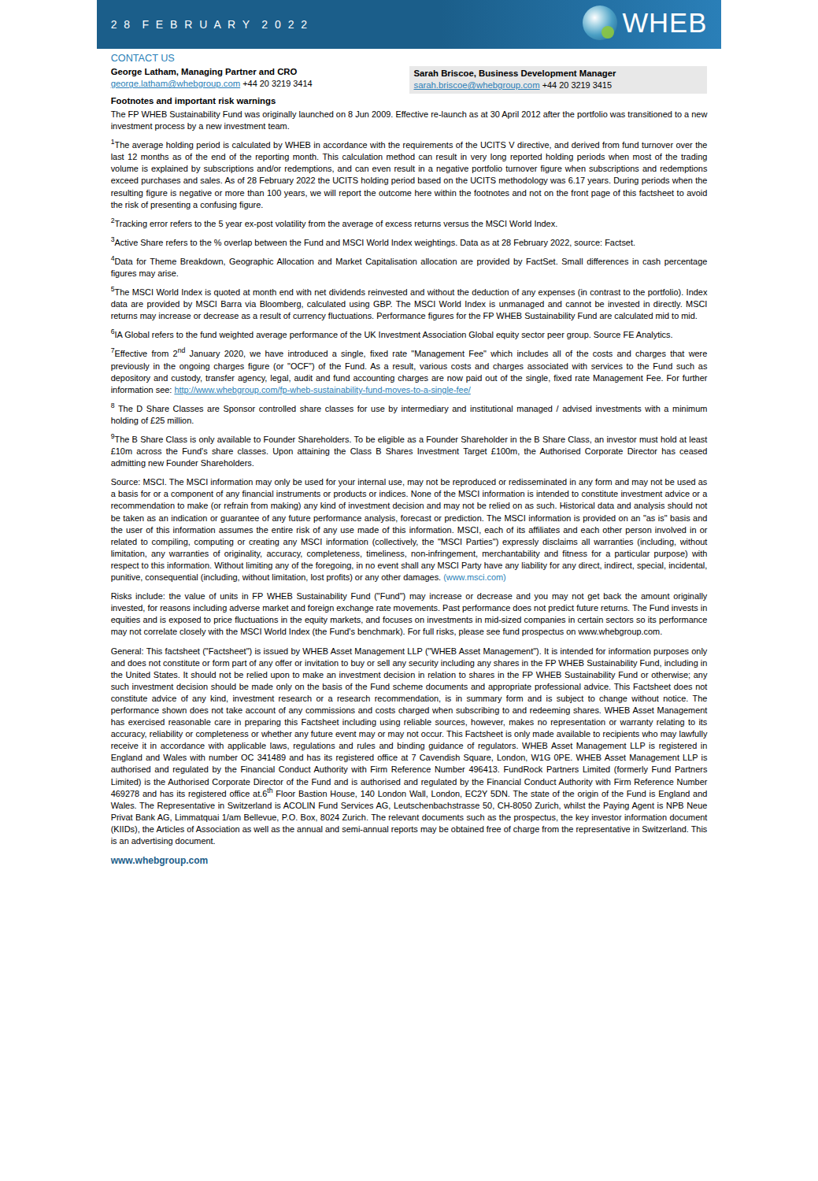2 8 F E B R U A R Y 2 0 2 2
WHEB
CONTACT US
George Latham, Managing Partner and CRO
george.latham@whebgroup.com +44 20 3219 3414
Sarah Briscoe, Business Development Manager
sarah.briscoe@whebgroup.com +44 20 3219 3415
Footnotes and important risk warnings
The FP WHEB Sustainability Fund was originally launched on 8 Jun 2009. Effective re-launch as at 30 April 2012 after the portfolio was transitioned to a new investment process by a new investment team.
1The average holding period is calculated by WHEB in accordance with the requirements of the UCITS V directive, and derived from fund turnover over the last 12 months as of the end of the reporting month. This calculation method can result in very long reported holding periods when most of the trading volume is explained by subscriptions and/or redemptions, and can even result in a negative portfolio turnover figure when subscriptions and redemptions exceed purchases and sales. As of 28 February 2022 the UCITS holding period based on the UCITS methodology was 6.17 years. During periods when the resulting figure is negative or more than 100 years, we will report the outcome here within the footnotes and not on the front page of this factsheet to avoid the risk of presenting a confusing figure.
2Tracking error refers to the 5 year ex-post volatility from the average of excess returns versus the MSCI World Index.
3Active Share refers to the % overlap between the Fund and MSCI World Index weightings. Data as at 28 February 2022, source: Factset.
4Data for Theme Breakdown, Geographic Allocation and Market Capitalisation allocation are provided by FactSet. Small differences in cash percentage figures may arise.
5The MSCI World Index is quoted at month end with net dividends reinvested and without the deduction of any expenses (in contrast to the portfolio). Index data are provided by MSCI Barra via Bloomberg, calculated using GBP. The MSCI World Index is unmanaged and cannot be invested in directly. MSCI returns may increase or decrease as a result of currency fluctuations. Performance figures for the FP WHEB Sustainability Fund are calculated mid to mid.
6IA Global refers to the fund weighted average performance of the UK Investment Association Global equity sector peer group. Source FE Analytics.
7Effective from 2nd January 2020, we have introduced a single, fixed rate "Management Fee" which includes all of the costs and charges that were previously in the ongoing charges figure (or "OCF") of the Fund. As a result, various costs and charges associated with services to the Fund such as depository and custody, transfer agency, legal, audit and fund accounting charges are now paid out of the single, fixed rate Management Fee. For further information see: http://www.whebgroup.com/fp-wheb-sustainability-fund-moves-to-a-single-fee/
8 The D Share Classes are Sponsor controlled share classes for use by intermediary and institutional managed / advised investments with a minimum holding of £25 million.
9The B Share Class is only available to Founder Shareholders. To be eligible as a Founder Shareholder in the B Share Class, an investor must hold at least £10m across the Fund's share classes. Upon attaining the Class B Shares Investment Target £100m, the Authorised Corporate Director has ceased admitting new Founder Shareholders.
Source: MSCI. The MSCI information may only be used for your internal use, may not be reproduced or redisseminated in any form and may not be used as a basis for or a component of any financial instruments or products or indices. None of the MSCI information is intended to constitute investment advice or a recommendation to make (or refrain from making) any kind of investment decision and may not be relied on as such. Historical data and analysis should not be taken as an indication or guarantee of any future performance analysis, forecast or prediction. The MSCI information is provided on an "as is" basis and the user of this information assumes the entire risk of any use made of this information. MSCI, each of its affiliates and each other person involved in or related to compiling, computing or creating any MSCI information (collectively, the "MSCI Parties") expressly disclaims all warranties (including, without limitation, any warranties of originality, accuracy, completeness, timeliness, non-infringement, merchantability and fitness for a particular purpose) with respect to this information. Without limiting any of the foregoing, in no event shall any MSCI Party have any liability for any direct, indirect, special, incidental, punitive, consequential (including, without limitation, lost profits) or any other damages. (www.msci.com)
Risks include: the value of units in FP WHEB Sustainability Fund ("Fund") may increase or decrease and you may not get back the amount originally invested, for reasons including adverse market and foreign exchange rate movements. Past performance does not predict future returns. The Fund invests in equities and is exposed to price fluctuations in the equity markets, and focuses on investments in mid-sized companies in certain sectors so its performance may not correlate closely with the MSCI World Index (the Fund's benchmark). For full risks, please see fund prospectus on www.whebgroup.com.
General: This factsheet ("Factsheet") is issued by WHEB Asset Management LLP ("WHEB Asset Management"). It is intended for information purposes only and does not constitute or form part of any offer or invitation to buy or sell any security including any shares in the FP WHEB Sustainability Fund, including in the United States. It should not be relied upon to make an investment decision in relation to shares in the FP WHEB Sustainability Fund or otherwise; any such investment decision should be made only on the basis of the Fund scheme documents and appropriate professional advice. This Factsheet does not constitute advice of any kind, investment research or a research recommendation, is in summary form and is subject to change without notice. The performance shown does not take account of any commissions and costs charged when subscribing to and redeeming shares. WHEB Asset Management has exercised reasonable care in preparing this Factsheet including using reliable sources, however, makes no representation or warranty relating to its accuracy, reliability or completeness or whether any future event may or may not occur. This Factsheet is only made available to recipients who may lawfully receive it in accordance with applicable laws, regulations and rules and binding guidance of regulators. WHEB Asset Management LLP is registered in England and Wales with number OC 341489 and has its registered office at 7 Cavendish Square, London, W1G 0PE. WHEB Asset Management LLP is authorised and regulated by the Financial Conduct Authority with Firm Reference Number 496413. FundRock Partners Limited (formerly Fund Partners Limited) is the Authorised Corporate Director of the Fund and is authorised and regulated by the Financial Conduct Authority with Firm Reference Number 469278 and has its registered office at.6th Floor Bastion House, 140 London Wall, London, EC2Y 5DN. The state of the origin of the Fund is England and Wales. The Representative in Switzerland is ACOLIN Fund Services AG, Leutschenbachstrasse 50, CH-8050 Zurich, whilst the Paying Agent is NPB Neue Privat Bank AG, Limmatquai 1/am Bellevue, P.O. Box, 8024 Zurich. The relevant documents such as the prospectus, the key investor information document (KIIDs), the Articles of Association as well as the annual and semi-annual reports may be obtained free of charge from the representative in Switzerland. This is an advertising document.
www.whebgroup.com